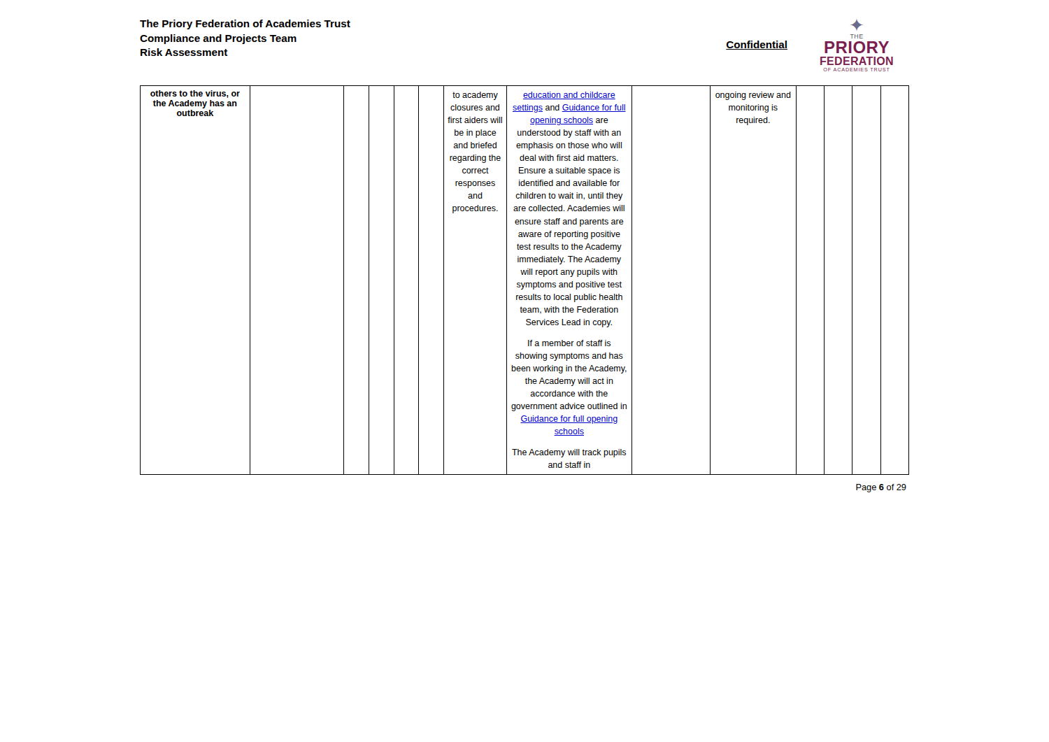The Priory Federation of Academies Trust
Compliance and Projects Team
Risk Assessment
Confidential
✦ THE PRIORY FEDERATION OF ACADEMIES TRUST
| others to the virus, or the Academy has an outbreak | | | | | | to academy closures and first aiders will be in place and briefed regarding the correct responses and procedures. | education and childcare settings and Guidance for full opening schools are understood by staff with an emphasis on those who will deal with first aid matters. Ensure a suitable space is identified and available for children to wait in, until they are collected. Academies will ensure staff and parents are aware of reporting positive test results to the Academy immediately. The Academy will report any pupils with symptoms and positive test results to local public health team, with the Federation Services Lead in copy. If a member of staff is showing symptoms and has been working in the Academy, the Academy will act in accordance with the government advice outlined in Guidance for full opening schools The Academy will track pupils and staff in | | ongoing review and monitoring is required. | | | | |
Page 6 of 29